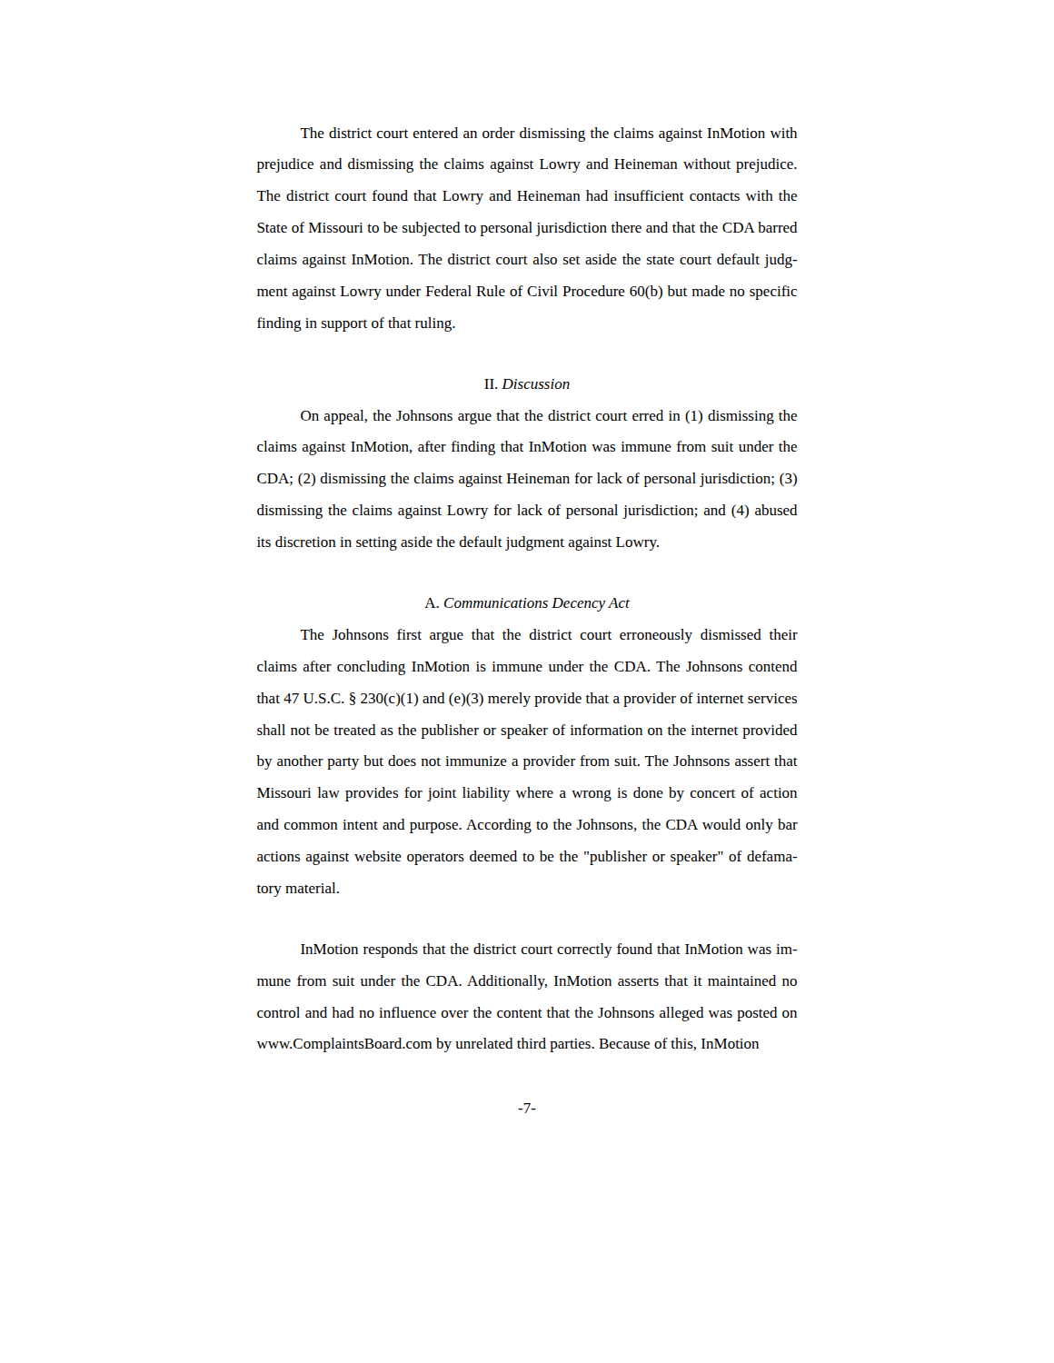The district court entered an order dismissing the claims against InMotion with prejudice and dismissing the claims against Lowry and Heineman without prejudice. The district court found that Lowry and Heineman had insufficient contacts with the State of Missouri to be subjected to personal jurisdiction there and that the CDA barred claims against InMotion. The district court also set aside the state court default judgment against Lowry under Federal Rule of Civil Procedure 60(b) but made no specific finding in support of that ruling.
II. Discussion
On appeal, the Johnsons argue that the district court erred in (1) dismissing the claims against InMotion, after finding that InMotion was immune from suit under the CDA; (2) dismissing the claims against Heineman for lack of personal jurisdiction; (3) dismissing the claims against Lowry for lack of personal jurisdiction; and (4) abused its discretion in setting aside the default judgment against Lowry.
A. Communications Decency Act
The Johnsons first argue that the district court erroneously dismissed their claims after concluding InMotion is immune under the CDA. The Johnsons contend that 47 U.S.C. § 230(c)(1) and (e)(3) merely provide that a provider of internet services shall not be treated as the publisher or speaker of information on the internet provided by another party but does not immunize a provider from suit. The Johnsons assert that Missouri law provides for joint liability where a wrong is done by concert of action and common intent and purpose. According to the Johnsons, the CDA would only bar actions against website operators deemed to be the "publisher or speaker" of defamatory material.
InMotion responds that the district court correctly found that InMotion was immune from suit under the CDA. Additionally, InMotion asserts that it maintained no control and had no influence over the content that the Johnsons alleged was posted on www.ComplaintsBoard.com by unrelated third parties. Because of this, InMotion
-7-